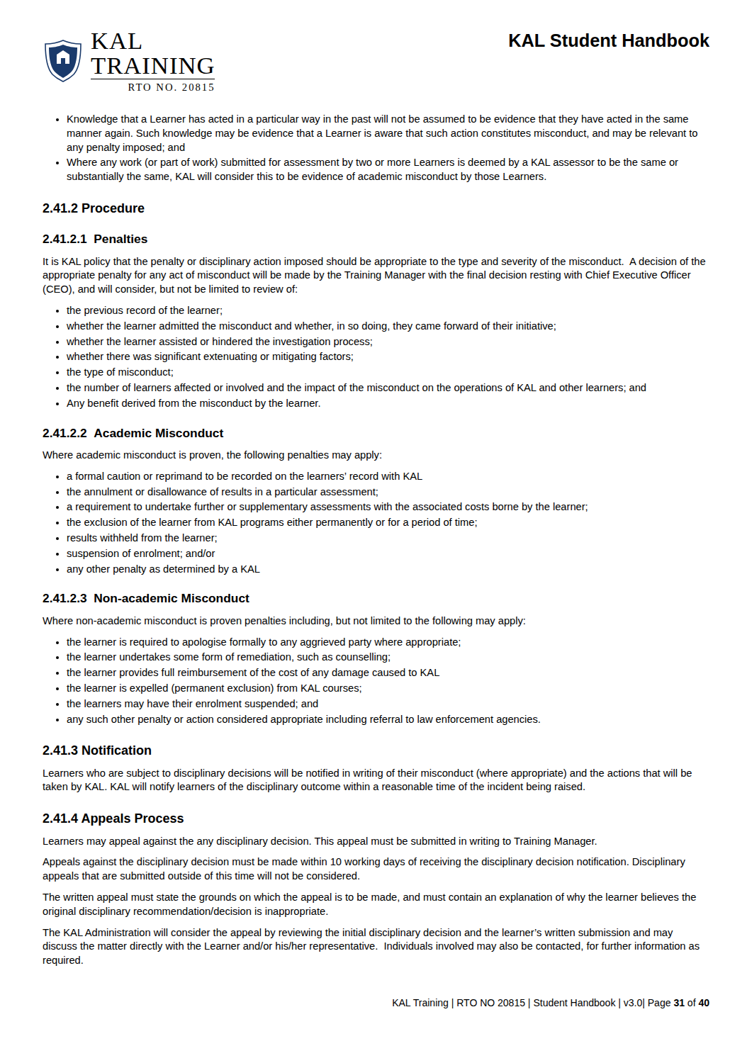KAL TRAINING
RTO NO. 20815
KAL Student Handbook
Knowledge that a Learner has acted in a particular way in the past will not be assumed to be evidence that they have acted in the same manner again. Such knowledge may be evidence that a Learner is aware that such action constitutes misconduct, and may be relevant to any penalty imposed; and
Where any work (or part of work) submitted for assessment by two or more Learners is deemed by a KAL assessor to be the same or substantially the same, KAL will consider this to be evidence of academic misconduct by those Learners.
2.41.2 Procedure
2.41.2.1 Penalties
It is KAL policy that the penalty or disciplinary action imposed should be appropriate to the type and severity of the misconduct. A decision of the appropriate penalty for any act of misconduct will be made by the Training Manager with the final decision resting with Chief Executive Officer (CEO), and will consider, but not be limited to review of:
the previous record of the learner;
whether the learner admitted the misconduct and whether, in so doing, they came forward of their initiative;
whether the learner assisted or hindered the investigation process;
whether there was significant extenuating or mitigating factors;
the type of misconduct;
the number of learners affected or involved and the impact of the misconduct on the operations of KAL and other learners; and
Any benefit derived from the misconduct by the learner.
2.41.2.2 Academic Misconduct
Where academic misconduct is proven, the following penalties may apply:
a formal caution or reprimand to be recorded on the learners’ record with KAL
the annulment or disallowance of results in a particular assessment;
a requirement to undertake further or supplementary assessments with the associated costs borne by the learner;
the exclusion of the learner from KAL programs either permanently or for a period of time;
results withheld from the learner;
suspension of enrolment; and/or
any other penalty as determined by a KAL
2.41.2.3 Non-academic Misconduct
Where non-academic misconduct is proven penalties including, but not limited to the following may apply:
the learner is required to apologise formally to any aggrieved party where appropriate;
the learner undertakes some form of remediation, such as counselling;
the learner provides full reimbursement of the cost of any damage caused to KAL
the learner is expelled (permanent exclusion) from KAL courses;
the learners may have their enrolment suspended; and
any such other penalty or action considered appropriate including referral to law enforcement agencies.
2.41.3 Notification
Learners who are subject to disciplinary decisions will be notified in writing of their misconduct (where appropriate) and the actions that will be taken by KAL. KAL will notify learners of the disciplinary outcome within a reasonable time of the incident being raised.
2.41.4 Appeals Process
Learners may appeal against the any disciplinary decision. This appeal must be submitted in writing to Training Manager.
Appeals against the disciplinary decision must be made within 10 working days of receiving the disciplinary decision notification. Disciplinary appeals that are submitted outside of this time will not be considered.
The written appeal must state the grounds on which the appeal is to be made, and must contain an explanation of why the learner believes the original disciplinary recommendation/decision is inappropriate.
The KAL Administration will consider the appeal by reviewing the initial disciplinary decision and the learner’s written submission and may discuss the matter directly with the Learner and/or his/her representative. Individuals involved may also be contacted, for further information as required.
KAL Training | RTO NO 20815 | Student Handbook | v3.0| Page 31 of 40